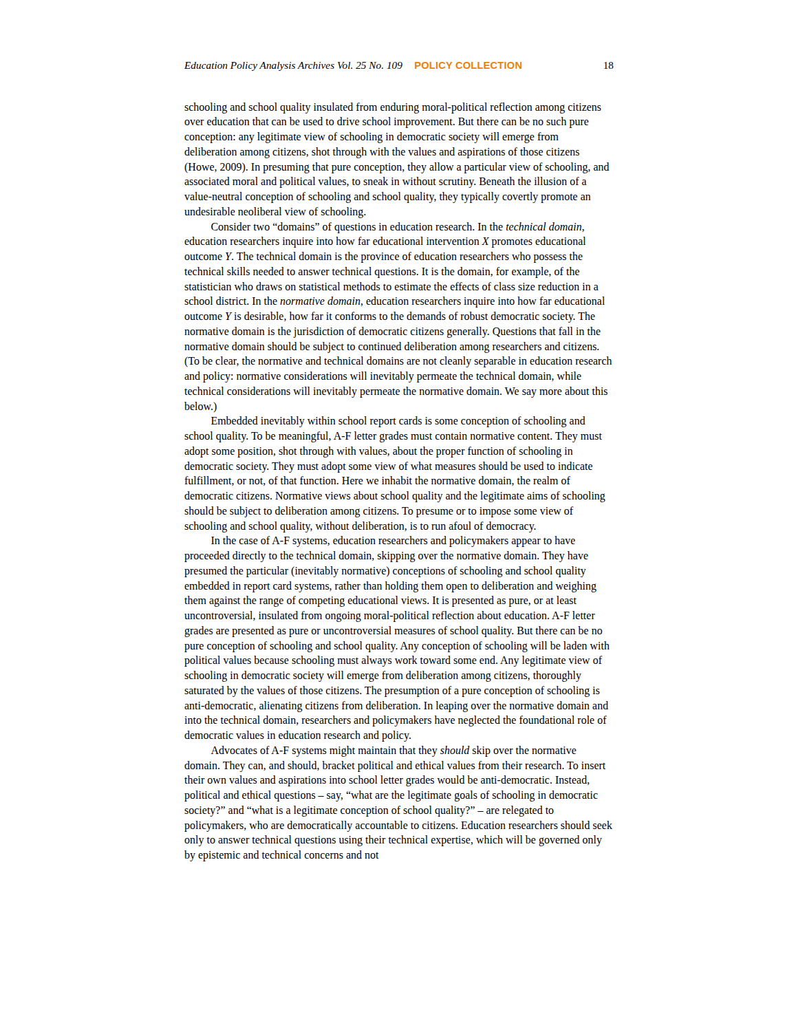Education Policy Analysis Archives Vol. 25 No. 109 POLICY COLLECTION
18
schooling and school quality insulated from enduring moral-political reflection among citizens over education that can be used to drive school improvement. But there can be no such pure conception: any legitimate view of schooling in democratic society will emerge from deliberation among citizens, shot through with the values and aspirations of those citizens (Howe, 2009). In presuming that pure conception, they allow a particular view of schooling, and associated moral and political values, to sneak in without scrutiny. Beneath the illusion of a value-neutral conception of schooling and school quality, they typically covertly promote an undesirable neoliberal view of schooling.
Consider two “domains” of questions in education research. In the technical domain, education researchers inquire into how far educational intervention X promotes educational outcome Y. The technical domain is the province of education researchers who possess the technical skills needed to answer technical questions. It is the domain, for example, of the statistician who draws on statistical methods to estimate the effects of class size reduction in a school district. In the normative domain, education researchers inquire into how far educational outcome Y is desirable, how far it conforms to the demands of robust democratic society. The normative domain is the jurisdiction of democratic citizens generally. Questions that fall in the normative domain should be subject to continued deliberation among researchers and citizens. (To be clear, the normative and technical domains are not cleanly separable in education research and policy: normative considerations will inevitably permeate the technical domain, while technical considerations will inevitably permeate the normative domain. We say more about this below.)
Embedded inevitably within school report cards is some conception of schooling and school quality. To be meaningful, A-F letter grades must contain normative content. They must adopt some position, shot through with values, about the proper function of schooling in democratic society. They must adopt some view of what measures should be used to indicate fulfillment, or not, of that function. Here we inhabit the normative domain, the realm of democratic citizens. Normative views about school quality and the legitimate aims of schooling should be subject to deliberation among citizens. To presume or to impose some view of schooling and school quality, without deliberation, is to run afoul of democracy.
In the case of A-F systems, education researchers and policymakers appear to have proceeded directly to the technical domain, skipping over the normative domain. They have presumed the particular (inevitably normative) conceptions of schooling and school quality embedded in report card systems, rather than holding them open to deliberation and weighing them against the range of competing educational views. It is presented as pure, or at least uncontroversial, insulated from ongoing moral-political reflection about education. A-F letter grades are presented as pure or uncontroversial measures of school quality. But there can be no pure conception of schooling and school quality. Any conception of schooling will be laden with political values because schooling must always work toward some end. Any legitimate view of schooling in democratic society will emerge from deliberation among citizens, thoroughly saturated by the values of those citizens. The presumption of a pure conception of schooling is anti-democratic, alienating citizens from deliberation. In leaping over the normative domain and into the technical domain, researchers and policymakers have neglected the foundational role of democratic values in education research and policy.
Advocates of A-F systems might maintain that they should skip over the normative domain. They can, and should, bracket political and ethical values from their research. To insert their own values and aspirations into school letter grades would be anti-democratic. Instead, political and ethical questions – say, “what are the legitimate goals of schooling in democratic society?” and “what is a legitimate conception of school quality?” – are relegated to policymakers, who are democratically accountable to citizens. Education researchers should seek only to answer technical questions using their technical expertise, which will be governed only by epistemic and technical concerns and not